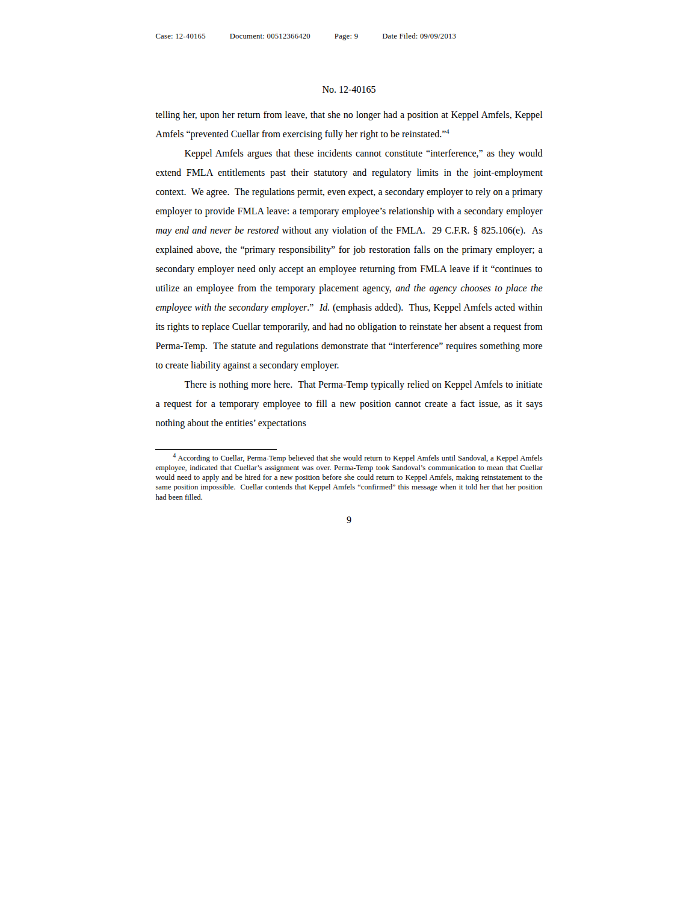Case: 12-40165 Document: 00512366420 Page: 9 Date Filed: 09/09/2013
No. 12-40165
telling her, upon her return from leave, that she no longer had a position at Keppel Amfels, Keppel Amfels “prevented Cuellar from exercising fully her right to be reinstated.”4
Keppel Amfels argues that these incidents cannot constitute “interference,” as they would extend FMLA entitlements past their statutory and regulatory limits in the joint-employment context. We agree. The regulations permit, even expect, a secondary employer to rely on a primary employer to provide FMLA leave: a temporary employee’s relationship with a secondary employer may end and never be restored without any violation of the FMLA. 29 C.F.R. § 825.106(e). As explained above, the “primary responsibility” for job restoration falls on the primary employer; a secondary employer need only accept an employee returning from FMLA leave if it “continues to utilize an employee from the temporary placement agency, and the agency chooses to place the employee with the secondary employer.” Id. (emphasis added). Thus, Keppel Amfels acted within its rights to replace Cuellar temporarily, and had no obligation to reinstate her absent a request from Perma-Temp. The statute and regulations demonstrate that “interference” requires something more to create liability against a secondary employer.
There is nothing more here. That Perma-Temp typically relied on Keppel Amfels to initiate a request for a temporary employee to fill a new position cannot create a fact issue, as it says nothing about the entities’ expectations
4 According to Cuellar, Perma-Temp believed that she would return to Keppel Amfels until Sandoval, a Keppel Amfels employee, indicated that Cuellar’s assignment was over. Perma-Temp took Sandoval’s communication to mean that Cuellar would need to apply and be hired for a new position before she could return to Keppel Amfels, making reinstatement to the same position impossible. Cuellar contends that Keppel Amfels “confirmed” this message when it told her that her position had been filled.
9